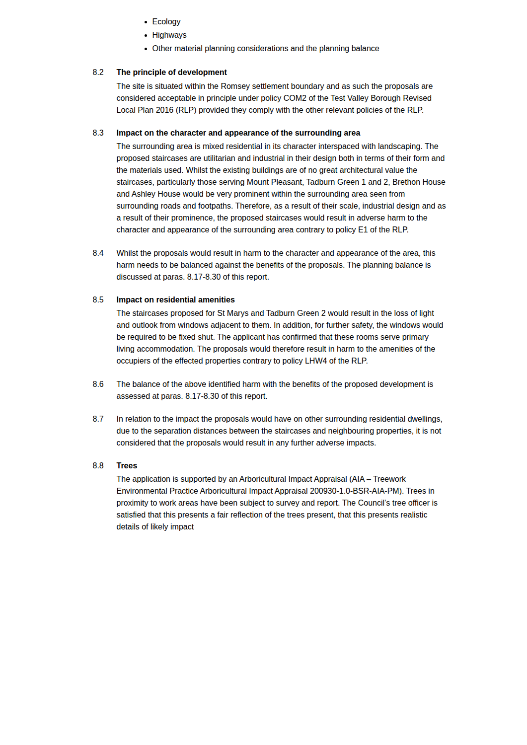Ecology
Highways
Other material planning considerations and the planning balance
8.2
The principle of development
The site is situated within the Romsey settlement boundary and as such the proposals are considered acceptable in principle under policy COM2 of the Test Valley Borough Revised Local Plan 2016 (RLP) provided they comply with the other relevant policies of the RLP.
8.3
Impact on the character and appearance of the surrounding area
The surrounding area is mixed residential in its character interspaced with landscaping. The proposed staircases are utilitarian and industrial in their design both in terms of their form and the materials used. Whilst the existing buildings are of no great architectural value the staircases, particularly those serving Mount Pleasant, Tadburn Green 1 and 2, Brethon House and Ashley House would be very prominent within the surrounding area seen from surrounding roads and footpaths. Therefore, as a result of their scale, industrial design and as a result of their prominence, the proposed staircases would result in adverse harm to the character and appearance of the surrounding area contrary to policy E1 of the RLP.
8.4
Whilst the proposals would result in harm to the character and appearance of the area, this harm needs to be balanced against the benefits of the proposals. The planning balance is discussed at paras. 8.17-8.30 of this report.
8.5
Impact on residential amenities
The staircases proposed for St Marys and Tadburn Green 2 would result in the loss of light and outlook from windows adjacent to them. In addition, for further safety, the windows would be required to be fixed shut. The applicant has confirmed that these rooms serve primary living accommodation. The proposals would therefore result in harm to the amenities of the occupiers of the effected properties contrary to policy LHW4 of the RLP.
8.6
The balance of the above identified harm with the benefits of the proposed development is assessed at paras. 8.17-8.30 of this report.
8.7
In relation to the impact the proposals would have on other surrounding residential dwellings, due to the separation distances between the staircases and neighbouring properties, it is not considered that the proposals would result in any further adverse impacts.
8.8
Trees
The application is supported by an Arboricultural Impact Appraisal (AIA – Treework Environmental Practice Arboricultural Impact Appraisal 200930-1.0-BSR-AIA-PM). Trees in proximity to work areas have been subject to survey and report. The Council’s tree officer is satisfied that this presents a fair reflection of the trees present, that this presents realistic details of likely impact